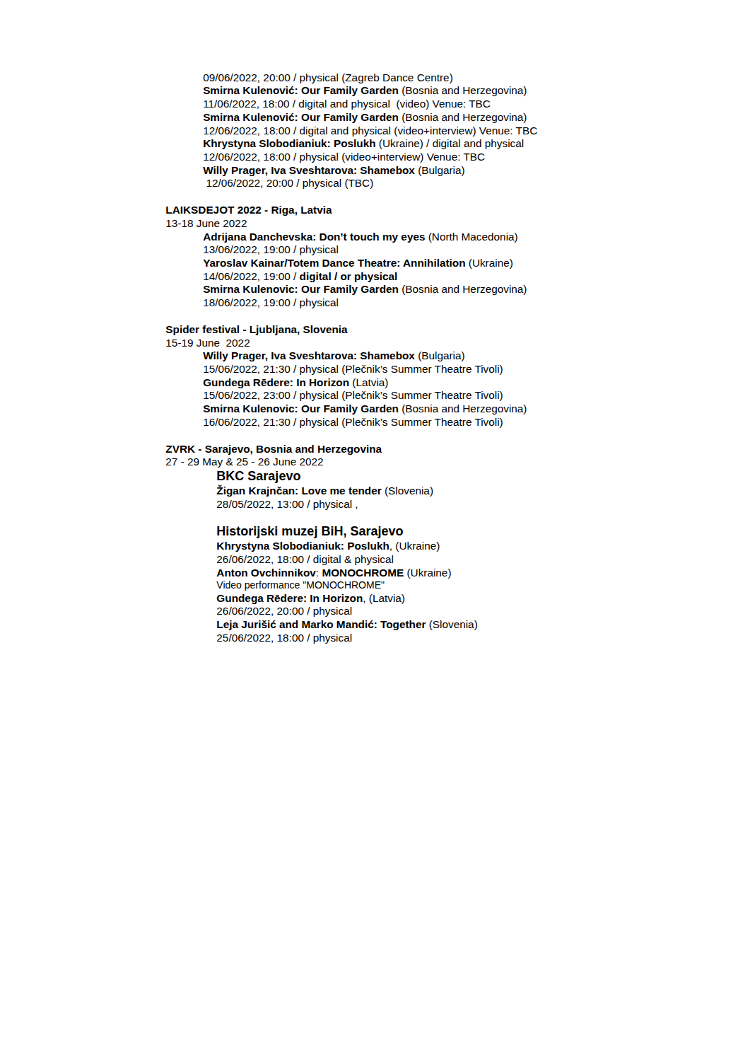09/06/2022, 20:00 / physical (Zagreb Dance Centre)
Smirna Kulenović: Our Family Garden (Bosnia and Herzegovina)
11/06/2022, 18:00 / digital and physical (video) Venue: TBC
Smirna Kulenović: Our Family Garden (Bosnia and Herzegovina)
12/06/2022, 18:00 / digital and physical (video+interview) Venue: TBC
Khrystyna Slobodianiuk: Poslukh (Ukraine) / digital and physical
12/06/2022, 18:00 / physical (video+interview) Venue: TBC
Willy Prager, Iva Sveshtarova: Shamebox (Bulgaria)
12/06/2022, 20:00 / physical (TBC)
LAIKSDEJOT 2022 - Riga, Latvia
13-18 June 2022
Adrijana Danchevska: Don’t touch my eyes (North Macedonia)
13/06/2022, 19:00 / physical
Yaroslav Kainar/Totem Dance Theatre: Annihilation (Ukraine)
14/06/2022, 19:00 / digital / or physical
Smirna Kulenovic: Our Family Garden (Bosnia and Herzegovina)
18/06/2022, 19:00 / physical
Spider festival - Ljubljana, Slovenia
15-19 June 2022
Willy Prager, Iva Sveshtarova: Shamebox (Bulgaria)
15/06/2022, 21:30 / physical (Plečnik’s Summer Theatre Tivoli)
Gundega Rēdere: In Horizon (Latvia)
15/06/2022, 23:00 / physical (Plečnik’s Summer Theatre Tivoli)
Smirna Kulenovic: Our Family Garden (Bosnia and Herzegovina)
16/06/2022, 21:30 / physical (Plečnik’s Summer Theatre Tivoli)
ZVRK - Sarajevo, Bosnia and Herzegovina
27 - 29 May & 25 - 26 June 2022
BKC Sarajevo
Žigan Krajnčan: Love me tender (Slovenia)
28/05/2022, 13:00 / physical ,
Historijski muzej BiH, Sarajevo
Khrystyna Slobodianiuk: Poslukh, (Ukraine)
26/06/2022, 18:00 / digital & physical
Anton Ovchinnikov: MONOCHROME (Ukraine)
Video performance "MONOCHROME"
Gundega Rēdere: In Horizon, (Latvia)
26/06/2022, 20:00 / physical
Leja Jurišić and Marko Mandić: Together (Slovenia)
25/06/2022, 18:00 / physical